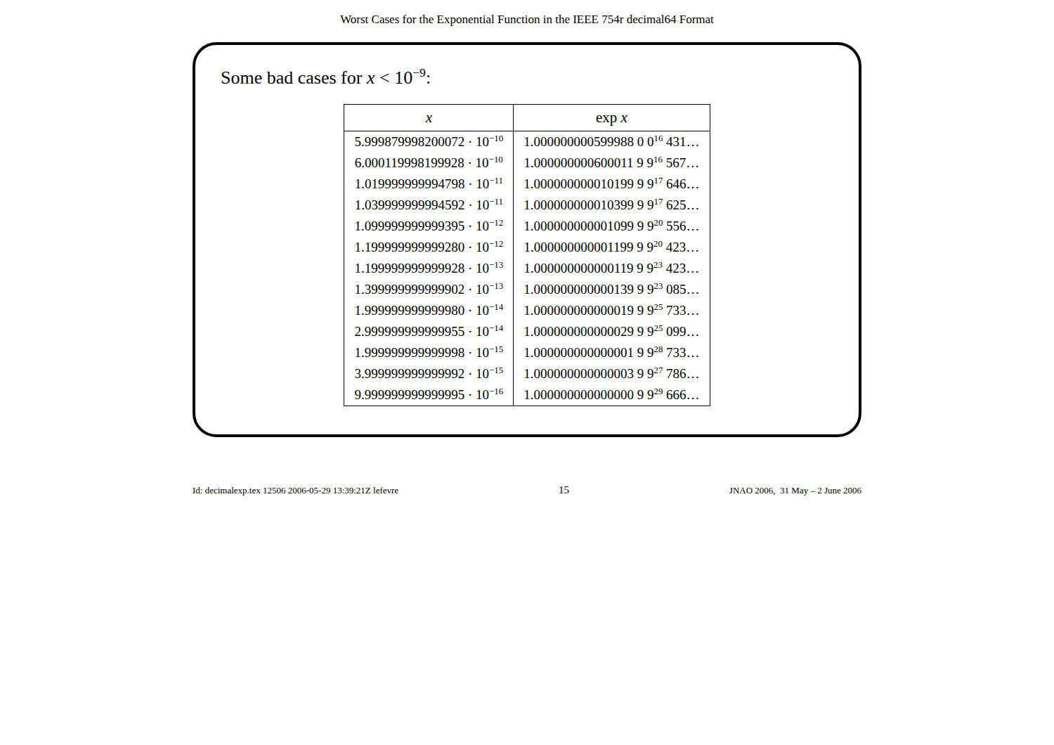Worst Cases for the Exponential Function in the IEEE 754r decimal64 Format
Some bad cases for x < 10−9:
| x | exp x |
| --- | --- |
| 5.999879998200072 · 10 −10 | 1.000000000599988 0 0 16 431… |
| 6.000119998199928 · 10 −10 | 1.000000000600011 9 9 16 567… |
| 1.019999999994798 · 10 −11 | 1.000000000010199 9 9 17 646… |
| 1.039999999994592 · 10 −11 | 1.000000000010399 9 9 17 625… |
| 1.099999999999395 · 10 −12 | 1.000000000001099 9 9 20 556… |
| 1.199999999999280 · 10 −12 | 1.000000000001199 9 9 20 423… |
| 1.199999999999928 · 10 −13 | 1.000000000000119 9 9 23 423… |
| 1.399999999999902 · 10 −13 | 1.000000000000139 9 9 23 085… |
| 1.999999999999980 · 10 −14 | 1.000000000000019 9 9 25 733… |
| 2.999999999999955 · 10 −14 | 1.000000000000029 9 9 25 099… |
| 1.999999999999998 · 10 −15 | 1.000000000000001 9 9 28 733… |
| 3.999999999999992 · 10 −15 | 1.000000000000003 9 9 27 786… |
| 9.999999999999995 · 10 −16 | 1.000000000000000 9 9 29 666… |
Id: decimalexp.tex 12506 2006-05-29 13:39:21Z lefevre
15
JNAO 2006, 31 May – 2 June 2006